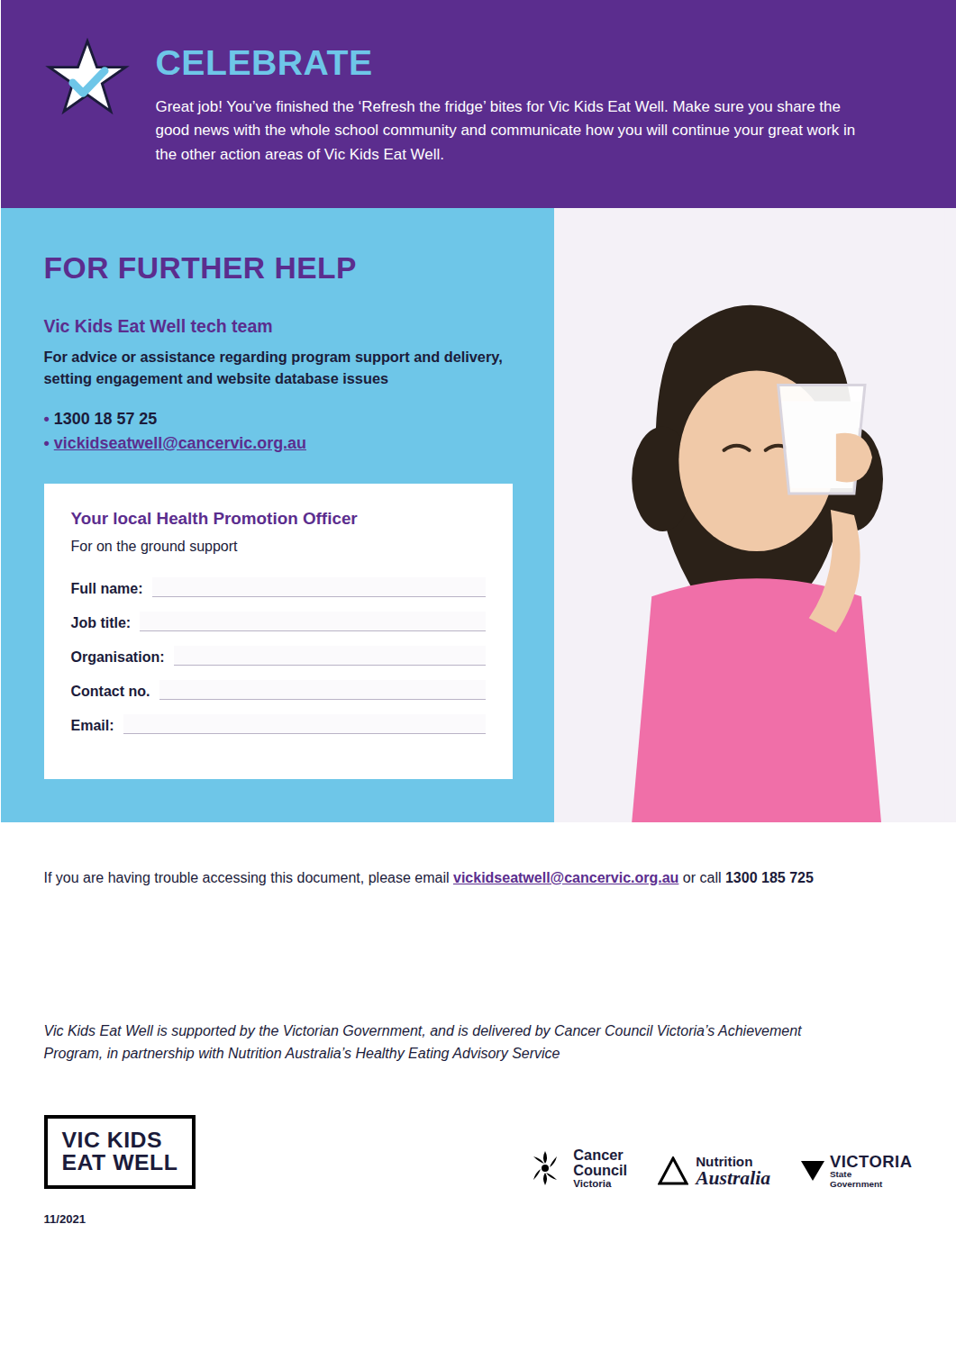Celebrate
Great job! You’ve finished the ‘Refresh the fridge’ bites for Vic Kids Eat Well. Make sure you share the good news with the whole school community and communicate how you will continue your great work in the other action areas of Vic Kids Eat Well.
For further help
Vic Kids Eat Well tech team
For advice or assistance regarding program support and delivery, setting engagement and website database issues
1300 18 57 25
vickidseatwell@cancervic.org.au
Your local Health Promotion Officer
For on the ground support
Full name:
Job title:
Organisation:
Contact no.
Email:
If you are having trouble accessing this document, please email vickidseatwell@cancervic.org.au or call 1300 185 725
Vic Kids Eat Well is supported by the Victorian Government, and is delivered by Cancer Council Victoria’s Achievement Program, in partnership with Nutrition Australia’s Healthy Eating Advisory Service
VIC KIDS EAT WELL
Cancer
Council
Victoria
Nutrition
Australia
VICTORIA
State
Government
11/2021